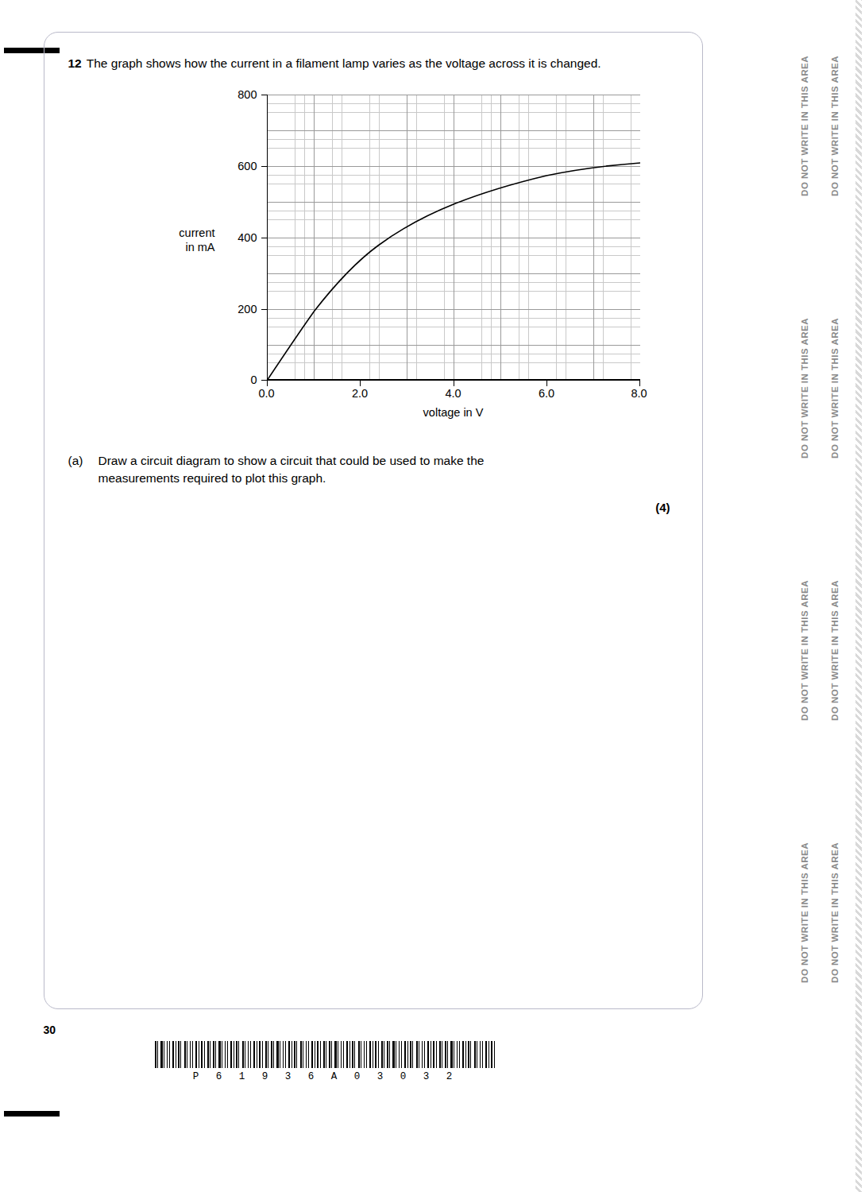DO NOT WRITE IN THIS AREA
DO NOT WRITE IN THIS AREA
DO NOT WRITE IN THIS AREA
DO NOT WRITE IN THIS AREA
DO NOT WRITE IN THIS AREA
DO NOT WRITE IN THIS AREA
DO NOT WRITE IN THIS AREA
DO NOT WRITE IN THIS AREA
12 The graph shows how the current in a filament lamp varies as the voltage across it is changed.
current
in mA
800
600
400
200
0
0.0
2.0
4.0
6.0
8.0
voltage in V
(a) Draw a circuit diagram to show a circuit that could be used to make the
measurements required to plot this graph.
(4)
30
P 6 1 9 3 6 A 0 3 0 3 2